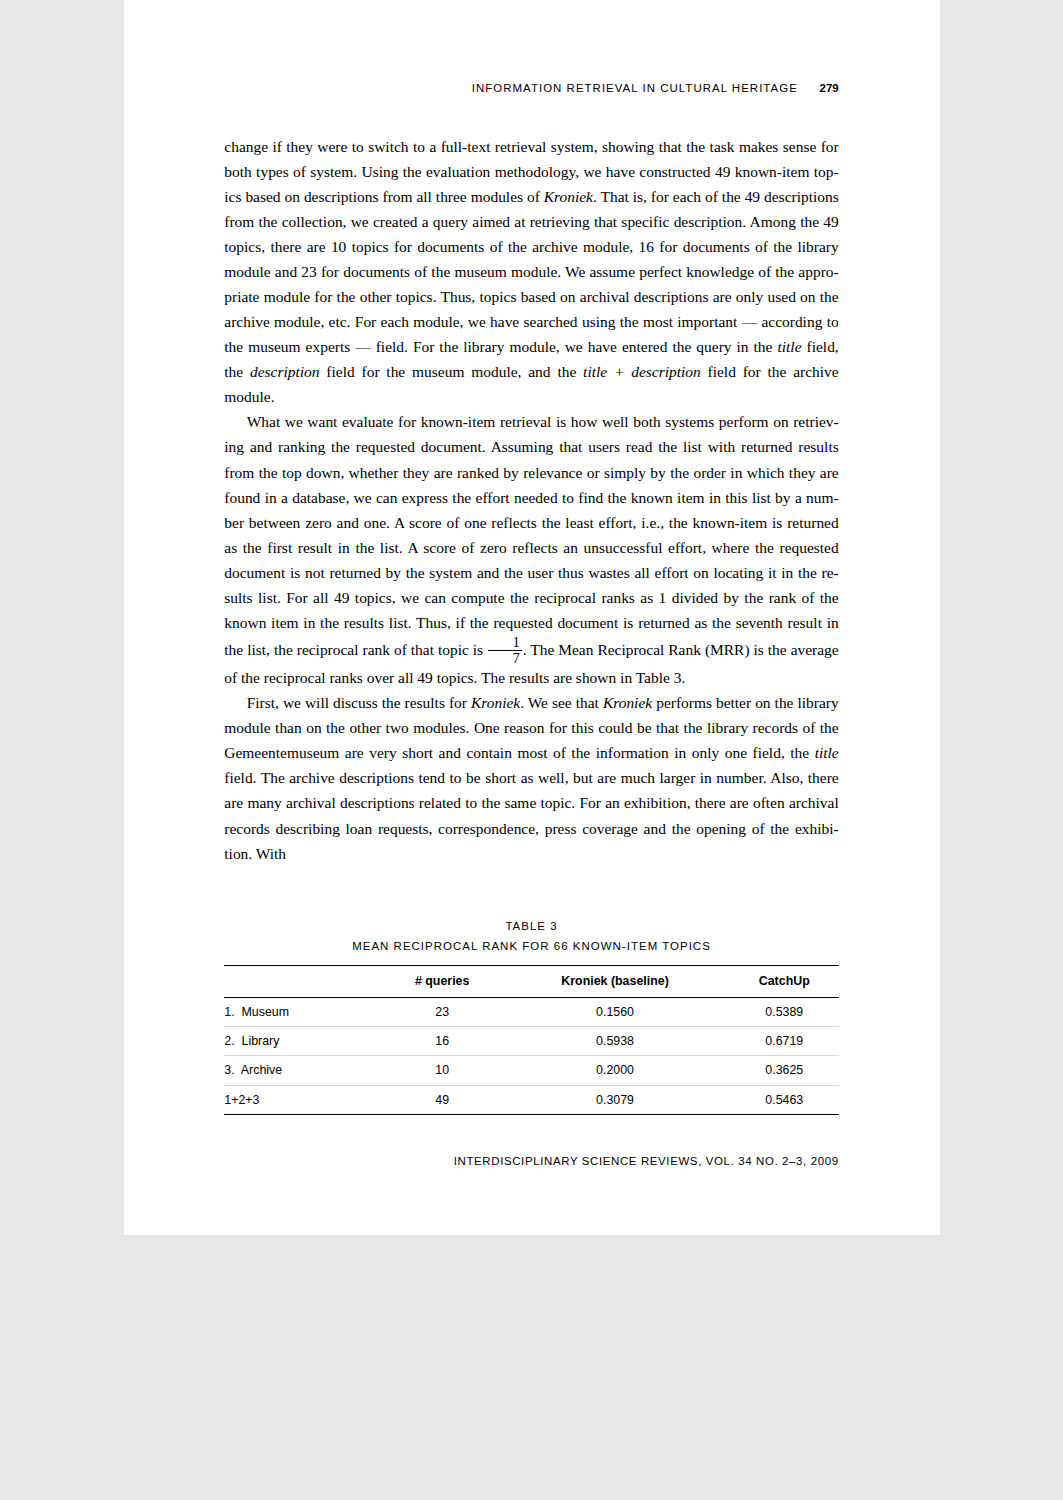Information retrieval in cultural heritage279
change if they were to switch to a full-text retrieval system, showing that the task makes sense for both types of system. Using the evaluation methodology, we have constructed 49 known-item topics based on descriptions from all three modules of Kroniek. That is, for each of the 49 descriptions from the collection, we created a query aimed at retrieving that specific description. Among the 49 topics, there are 10 topics for documents of the archive module, 16 for documents of the library module and 23 for documents of the museum module. We assume perfect knowledge of the appropriate module for the other topics. Thus, topics based on archival descriptions are only used on the archive module, etc. For each module, we have searched using the most important — according to the museum experts — field. For the library module, we have entered the query in the title field, the description field for the museum module, and the title + description field for the archive module.
What we want evaluate for known-item retrieval is how well both systems perform on retrieving and ranking the requested document. Assuming that users read the list with returned results from the top down, whether they are ranked by relevance or simply by the order in which they are found in a database, we can express the effort needed to find the known item in this list by a number between zero and one. A score of one reflects the least effort, i.e., the known-item is returned as the first result in the list. A score of zero reflects an unsuccessful effort, where the requested document is not returned by the system and the user thus wastes all effort on locating it in the results list. For all 49 topics, we can compute the reciprocal ranks as 1 divided by the rank of the known item in the results list. Thus, if the requested document is returned as the seventh result in the list, the reciprocal rank of that topic is 17. The Mean Reciprocal Rank (MRR) is the average of the reciprocal ranks over all 49 topics. The results are shown in Table 3.
First, we will discuss the results for Kroniek. We see that Kroniek performs better on the library module than on the other two modules. One reason for this could be that the library records of the Gemeentemuseum are very short and contain most of the information in only one field, the title field. The archive descriptions tend to be short as well, but are much larger in number. Also, there are many archival descriptions related to the same topic. For an exhibition, there are often archival records describing loan requests, correspondence, press coverage and the opening of the exhibition. With
Table 3
Mean reciprocal rank for 66 known-item topics
| | # queries | Kroniek (baseline) | CatchUp |
| --- | --- | --- | --- |
| 1. Museum | 23 | 0.1560 | 0.5389 |
| 2. Library | 16 | 0.5938 | 0.6719 |
| 3. Archive | 10 | 0.2000 | 0.3625 |
| 1+2+3 | 49 | 0.3079 | 0.5463 |
Interdisciplinary Science Reviews, Vol. 34 No. 2–3, 2009